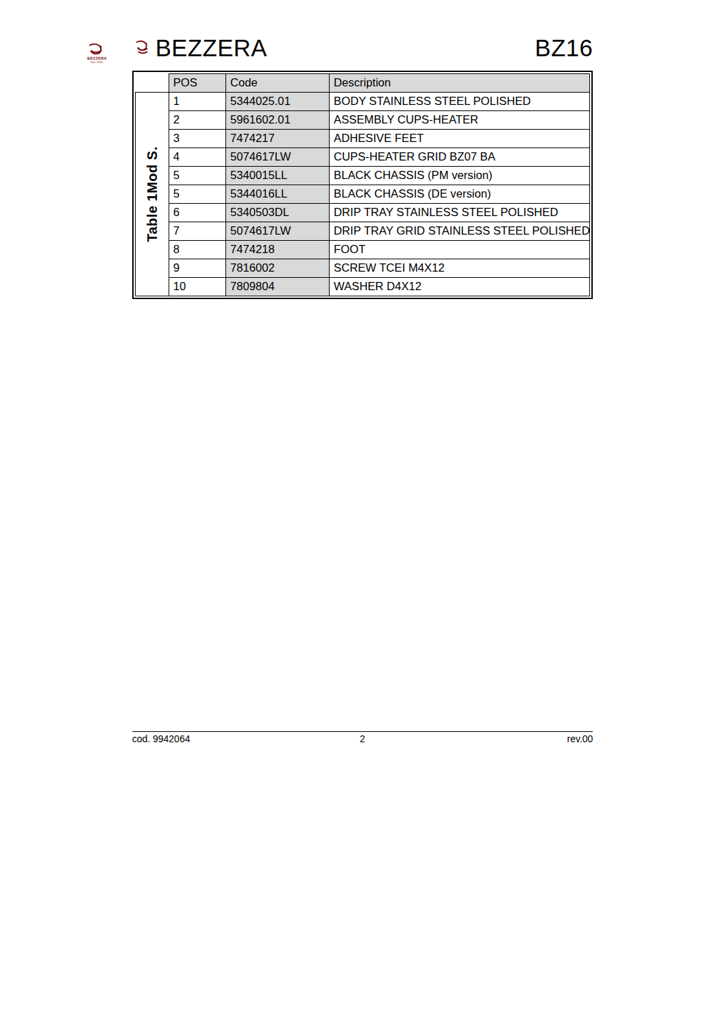BEZZERA
BZ16
BEZZERA
Dal 1901
| | POS | Code | Description |
| --- | --- | --- | --- |
| Table 1Mod S. | 1 | 5344025.01 | BODY STAINLESS STEEL POLISHED |
| 2 | 5961602.01 | ASSEMBLY CUPS-HEATER |
| 3 | 7474217 | ADHESIVE FEET |
| 4 | 5074617LW | CUPS-HEATER GRID BZ07 BA |
| 5 | 5340015LL | BLACK CHASSIS (PM version) |
| 5 | 5344016LL | BLACK CHASSIS (DE version) |
| 6 | 5340503DL | DRIP TRAY STAINLESS STEEL POLISHED |
| 7 | 5074617LW | DRIP TRAY GRID STAINLESS STEEL POLISHED |
| 8 | 7474218 | FOOT |
| 9 | 7816002 | SCREW TCEI M4X12 |
| 10 | 7809804 | WASHER D4X12 |
2
cod. 9942064 rev.00